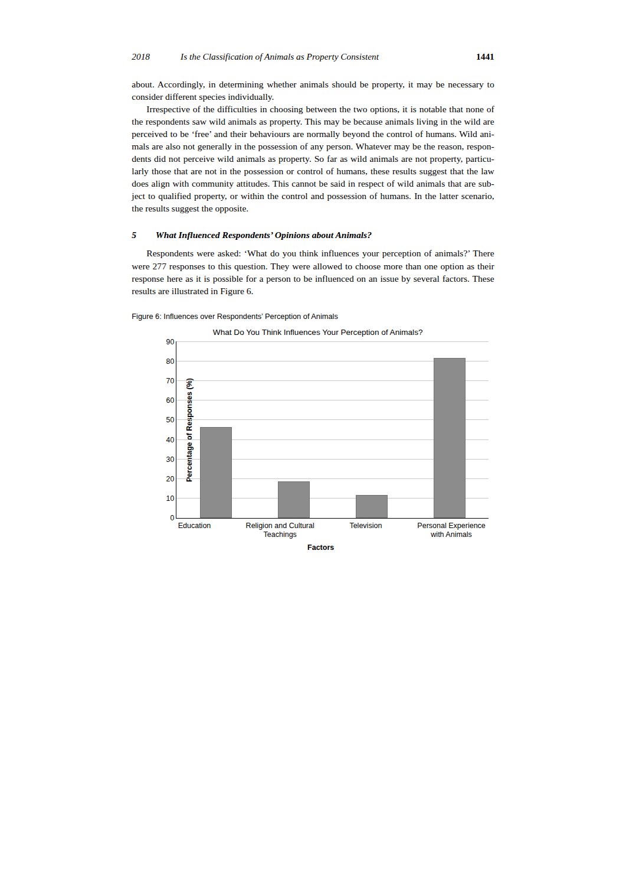2018 Is the Classification of Animals as Property Consistent 1441
about. Accordingly, in determining whether animals should be property, it may be necessary to consider different species individually.
Irrespective of the difficulties in choosing between the two options, it is notable that none of the respondents saw wild animals as property. This may be because animals living in the wild are perceived to be ‘free’ and their behaviours are normally beyond the control of humans. Wild animals are also not generally in the possession of any person. Whatever may be the reason, respondents did not perceive wild animals as property. So far as wild animals are not property, particularly those that are not in the possession or control of humans, these results suggest that the law does align with community attitudes. This cannot be said in respect of wild animals that are subject to qualified property, or within the control and possession of humans. In the latter scenario, the results suggest the opposite.
5 What Influenced Respondents’ Opinions about Animals?
Respondents were asked: ‘What do you think influences your perception of animals?’ There were 277 responses to this question. They were allowed to choose more than one option as their response here as it is possible for a person to be influenced on an issue by several factors. These results are illustrated in Figure 6.
Figure 6: Influences over Respondents’ Perception of Animals
What Do You Think Influences Your Perception of Animals?
Percentage of Responses (%)
90
80
70
60
50
40
30
20
10
0
Education
Religion and Cultural
Teachings
Television
Personal Experience
with Animals
Factors